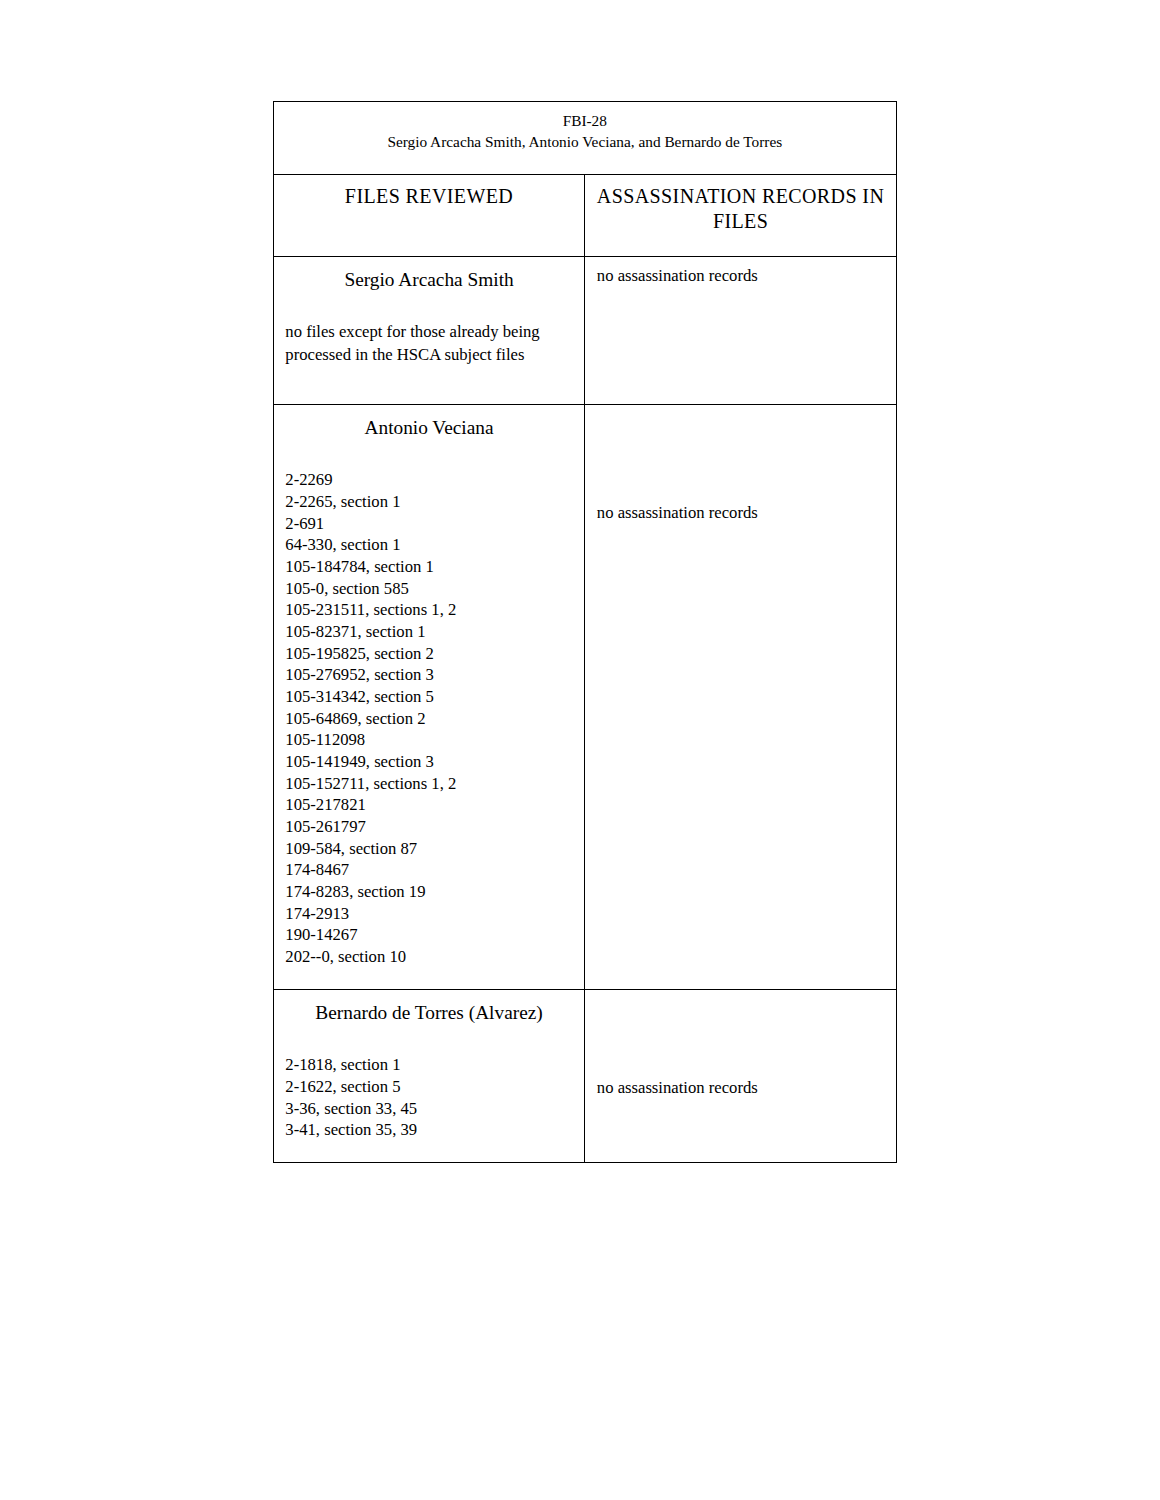| FBI-28 Sergio Arcacha Smith, Antonio Veciana, and Bernardo de Torres |
| FILES REVIEWED | ASSASSINATION RECORDS IN FILES |
| Sergio Arcacha Smith no files except for those already being processed in the HSCA subject files | no assassination records |
| Antonio Veciana 2-2269 2-2265, section 1 2-691 64-330, section 1 105-184784, section 1 105-0, section 585 105-231511, sections 1, 2 105-82371, section 1 105-195825, section 2 105-276952, section 3 105-314342, section 5 105-64869, section 2 105-112098 105-141949, section 3 105-152711, sections 1, 2 105-217821 105-261797 109-584, section 87 174-8467 174-8283, section 19 174-2913 190-14267 202--0, section 10 | no assassination records |
| Bernardo de Torres (Alvarez) 2-1818, section 1 2-1622, section 5 3-36, section 33, 45 3-41, section 35, 39 | no assassination records |